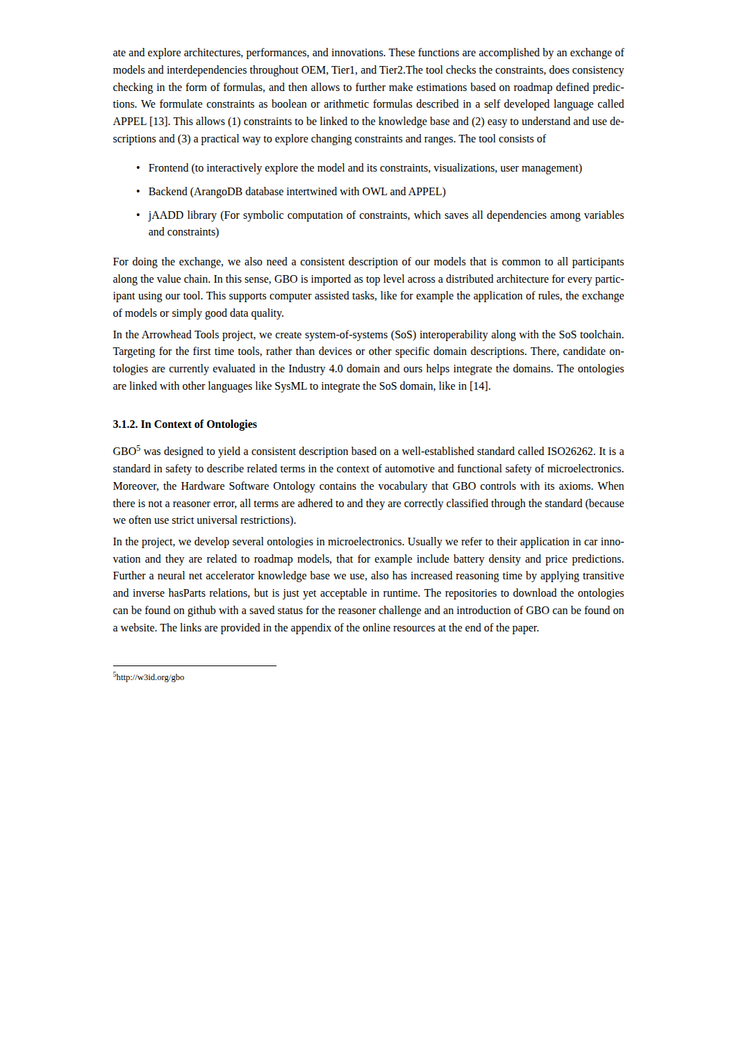ate and explore architectures, performances, and innovations. These functions are accomplished by an exchange of models and interdependencies throughout OEM, Tier1, and Tier2.The tool checks the constraints, does consistency checking in the form of formulas, and then allows to further make estimations based on roadmap defined predictions. We formulate constraints as boolean or arithmetic formulas described in a self developed language called APPEL [13]. This allows (1) constraints to be linked to the knowledge base and (2) easy to understand and use descriptions and (3) a practical way to explore changing constraints and ranges. The tool consists of
Frontend (to interactively explore the model and its constraints, visualizations, user management)
Backend (ArangoDB database intertwined with OWL and APPEL)
jAADD library (For symbolic computation of constraints, which saves all dependencies among variables and constraints)
For doing the exchange, we also need a consistent description of our models that is common to all participants along the value chain. In this sense, GBO is imported as top level across a distributed architecture for every participant using our tool. This supports computer assisted tasks, like for example the application of rules, the exchange of models or simply good data quality.
In the Arrowhead Tools project, we create system-of-systems (SoS) interoperability along with the SoS toolchain. Targeting for the first time tools, rather than devices or other specific domain descriptions. There, candidate ontologies are currently evaluated in the Industry 4.0 domain and ours helps integrate the domains. The ontologies are linked with other languages like SysML to integrate the SoS domain, like in [14].
3.1.2. In Context of Ontologies
GBO5 was designed to yield a consistent description based on a well-established standard called ISO26262. It is a standard in safety to describe related terms in the context of automotive and functional safety of microelectronics. Moreover, the Hardware Software Ontology contains the vocabulary that GBO controls with its axioms. When there is not a reasoner error, all terms are adhered to and they are correctly classified through the standard (because we often use strict universal restrictions).
In the project, we develop several ontologies in microelectronics. Usually we refer to their application in car innovation and they are related to roadmap models, that for example include battery density and price predictions. Further a neural net accelerator knowledge base we use, also has increased reasoning time by applying transitive and inverse hasParts relations, but is just yet acceptable in runtime. The repositories to download the ontologies can be found on github with a saved status for the reasoner challenge and an introduction of GBO can be found on a website. The links are provided in the appendix of the online resources at the end of the paper.
5http://w3id.org/gbo